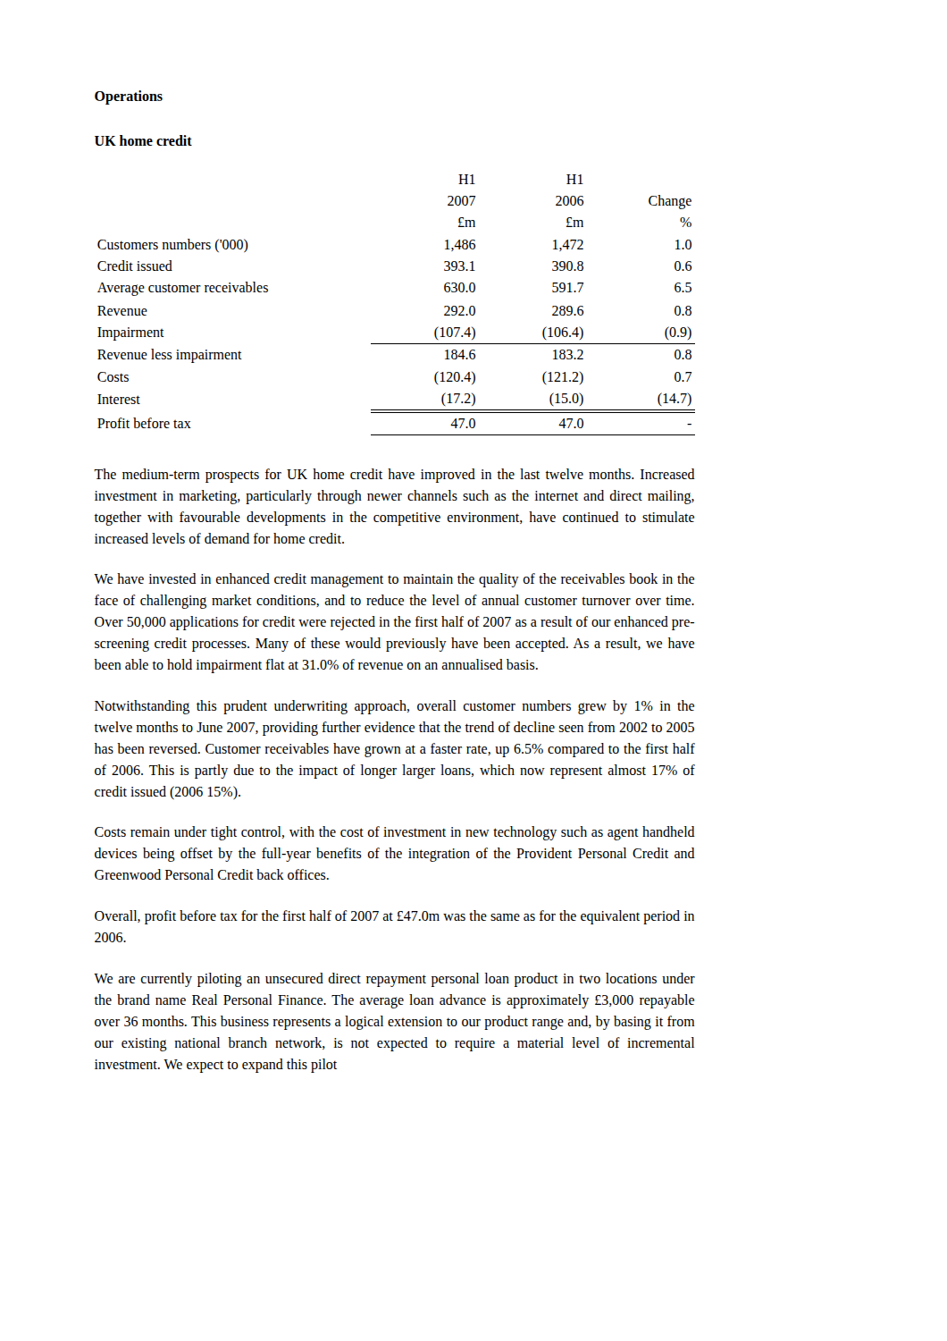Operations
UK home credit
| | H1 2007 £m | H1 2006 £m | Change % |
| --- | --- | --- | --- |
| Customers numbers ('000) | 1,486 | 1,472 | 1.0 |
| Credit issued | 393.1 | 390.8 | 0.6 |
| Average customer receivables | 630.0 | 591.7 | 6.5 |
| Revenue | 292.0 | 289.6 | 0.8 |
| Impairment | (107.4) | (106.4) | (0.9) |
| Revenue less impairment | 184.6 | 183.2 | 0.8 |
| Costs | (120.4) | (121.2) | 0.7 |
| Interest | (17.2) | (15.0) | (14.7) |
| Profit before tax | 47.0 | 47.0 | - |
The medium-term prospects for UK home credit have improved in the last twelve months. Increased investment in marketing, particularly through newer channels such as the internet and direct mailing, together with favourable developments in the competitive environment, have continued to stimulate increased levels of demand for home credit.
We have invested in enhanced credit management to maintain the quality of the receivables book in the face of challenging market conditions, and to reduce the level of annual customer turnover over time. Over 50,000 applications for credit were rejected in the first half of 2007 as a result of our enhanced pre-screening credit processes. Many of these would previously have been accepted. As a result, we have been able to hold impairment flat at 31.0% of revenue on an annualised basis.
Notwithstanding this prudent underwriting approach, overall customer numbers grew by 1% in the twelve months to June 2007, providing further evidence that the trend of decline seen from 2002 to 2005 has been reversed. Customer receivables have grown at a faster rate, up 6.5% compared to the first half of 2006. This is partly due to the impact of longer larger loans, which now represent almost 17% of credit issued (2006 15%).
Costs remain under tight control, with the cost of investment in new technology such as agent handheld devices being offset by the full-year benefits of the integration of the Provident Personal Credit and Greenwood Personal Credit back offices.
Overall, profit before tax for the first half of 2007 at £47.0m was the same as for the equivalent period in 2006.
We are currently piloting an unsecured direct repayment personal loan product in two locations under the brand name Real Personal Finance. The average loan advance is approximately £3,000 repayable over 36 months. This business represents a logical extension to our product range and, by basing it from our existing national branch network, is not expected to require a material level of incremental investment. We expect to expand this pilot